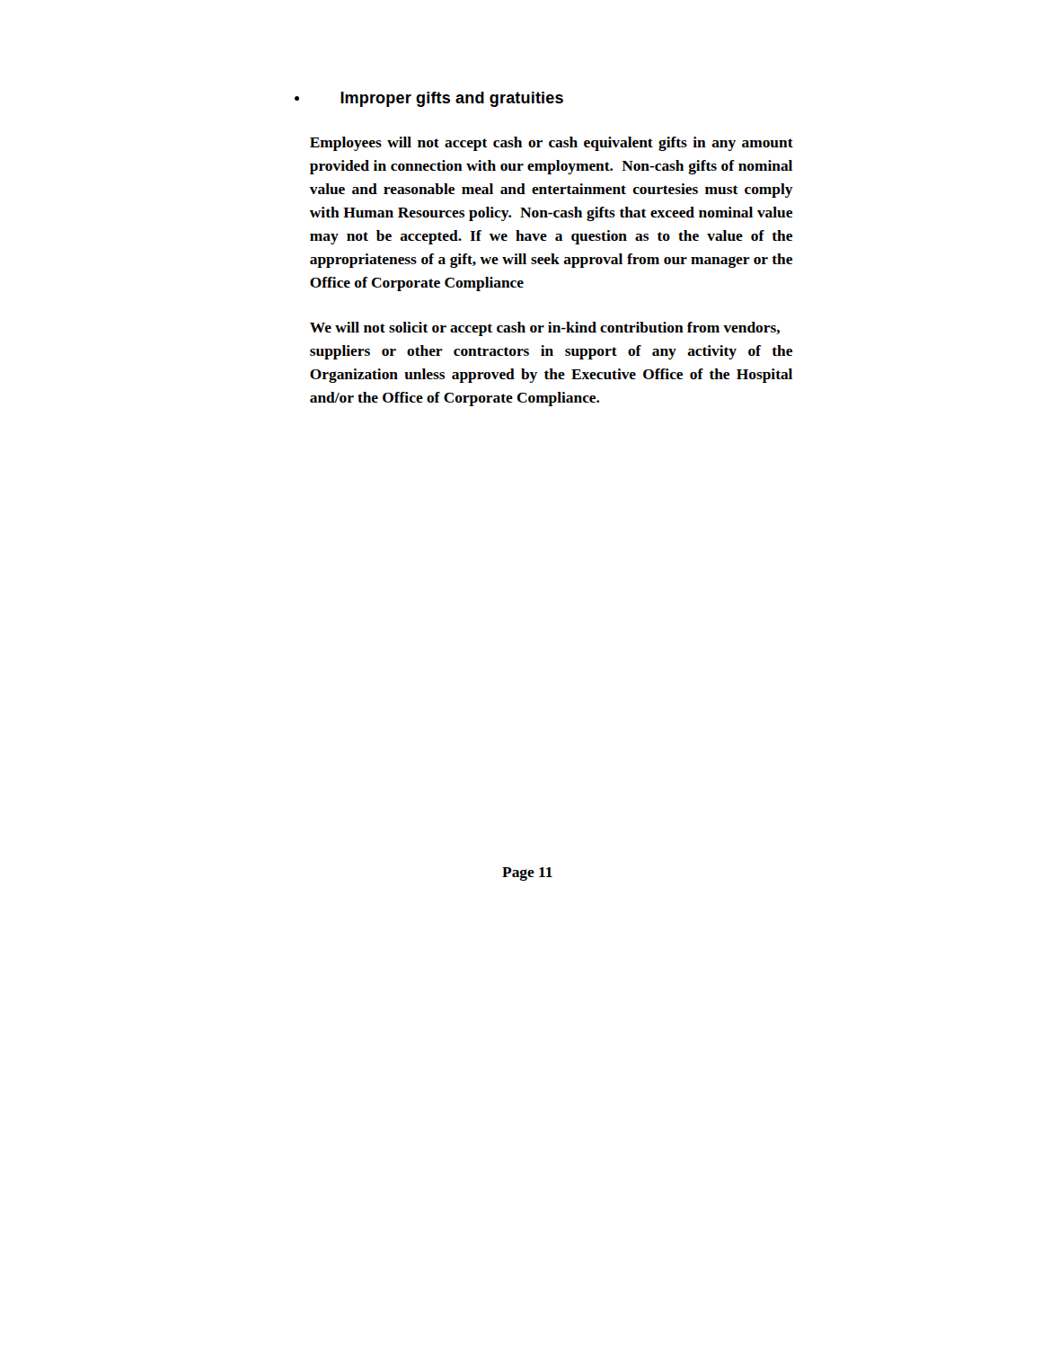Improper gifts and gratuities
Employees will not accept cash or cash equivalent gifts in any amount provided in connection with our employment. Non-cash gifts of nominal value and reasonable meal and entertainment courtesies must comply with Human Resources policy. Non-cash gifts that exceed nominal value may not be accepted. If we have a question as to the value of the appropriateness of a gift, we will seek approval from our manager or the Office of Corporate Compliance
We will not solicit or accept cash or in-kind contribution from vendors,
suppliers or other contractors in support of any activity of the Organization unless approved by the Executive Office of the Hospital and/or the Office of Corporate Compliance.
Page 11